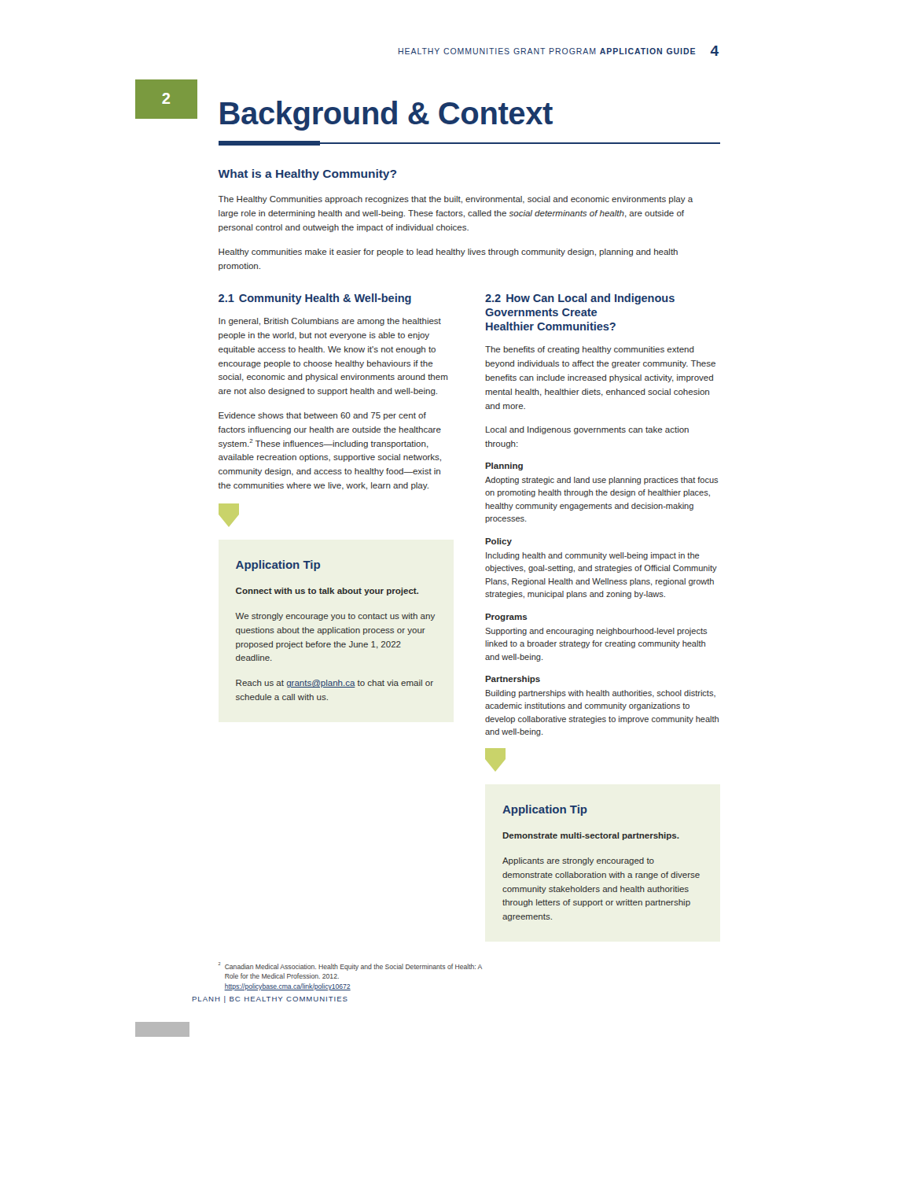Healthy Communities Grant Program Application Guide 4
2
Background & Context
What is a Healthy Community?
The Healthy Communities approach recognizes that the built, environmental, social and economic environments play a large role in determining health and well-being. These factors, called the social determinants of health, are outside of personal control and outweigh the impact of individual choices.
Healthy communities make it easier for people to lead healthy lives through community design, planning and health promotion.
2.1 Community Health & Well-being
In general, British Columbians are among the healthiest people in the world, but not everyone is able to enjoy equitable access to health. We know it's not enough to encourage people to choose healthy behaviours if the social, economic and physical environments around them are not also designed to support health and well-being.
Evidence shows that between 60 and 75 per cent of factors influencing our health are outside the healthcare system.2 These influences—including transportation, available recreation options, supportive social networks, community design, and access to healthy food—exist in the communities where we live, work, learn and play.
Application Tip
Connect with us to talk about your project.
We strongly encourage you to contact us with any questions about the application process or your proposed project before the June 1, 2022 deadline.
Reach us at grants@planh.ca to chat via email or schedule a call with us.
2.2 How Can Local and Indigenous Governments Create
Healthier Communities?
The benefits of creating healthy communities extend beyond individuals to affect the greater community. These benefits can include increased physical activity, improved mental health, healthier diets, enhanced social cohesion and more.
Local and Indigenous governments can take action through:
Planning
Adopting strategic and land use planning practices that focus on promoting health through the design of healthier places, healthy community engagements and decision-making processes.
Policy
Including health and community well-being impact in the objectives, goal-setting, and strategies of Official Community Plans, Regional Health and Wellness plans, regional growth strategies, municipal plans and zoning by-laws.
Programs
Supporting and encouraging neighbourhood-level projects linked to a broader strategy for creating community health and well-being.
Partnerships
Building partnerships with health authorities, school districts, academic institutions and community organizations to develop collaborative strategies to improve community health and well-being.
Application Tip
Demonstrate multi-sectoral partnerships.
Applicants are strongly encouraged to demonstrate collaboration with a range of diverse community stakeholders and health authorities through letters of support or written partnership agreements.
2 Canadian Medical Association. Health Equity and the Social Determinants of Health: A Role for the Medical Profession. 2012.
https://policybase.cma.ca/link/policy10672
PlanH | BC Healthy Communities